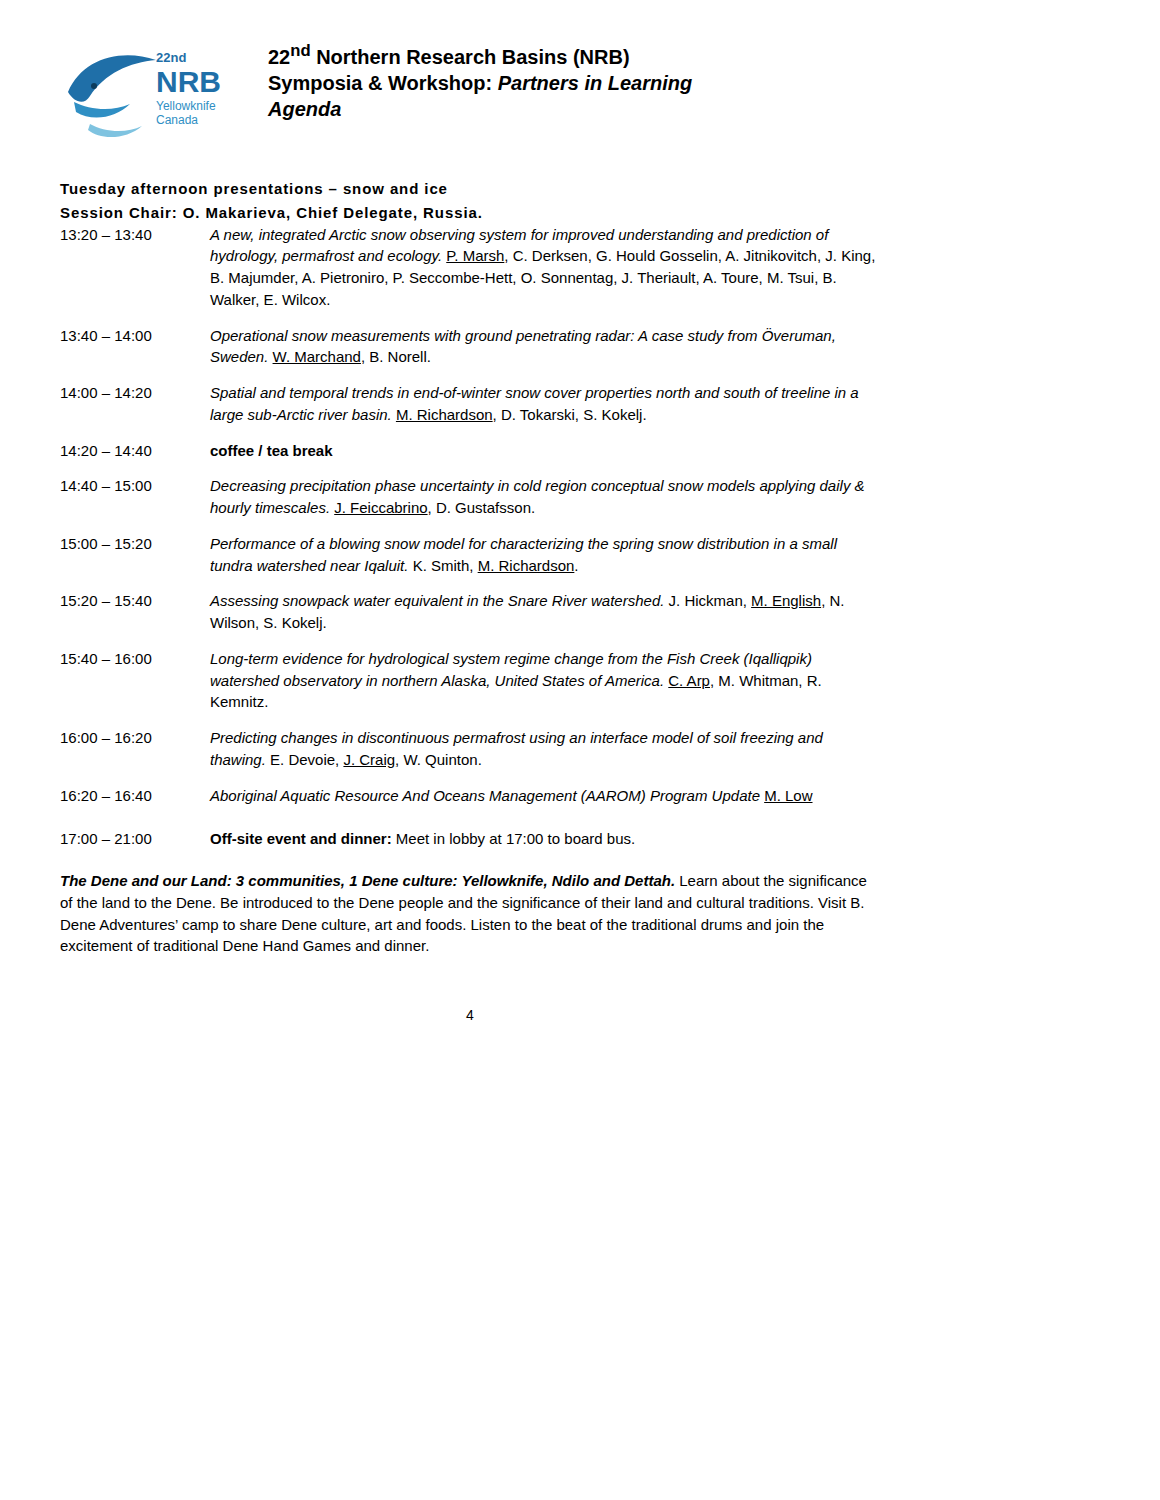22nd NRB Yellowknife Canada
22nd Northern Research Basins (NRB)
Symposia & Workshop: Partners in Learning Agenda
Tuesday afternoon presentations – snow and ice
Session Chair: O. Makarieva, Chief Delegate, Russia.
13:20 – 13:40
A new, integrated Arctic snow observing system for improved understanding and prediction of hydrology, permafrost and ecology. P. Marsh, C. Derksen, G. Hould Gosselin, A. Jitnikovitch, J. King, B. Majumder, A. Pietroniro, P. Seccombe-Hett, O. Sonnentag, J. Theriault, A. Toure, M. Tsui, B. Walker, E. Wilcox.
13:40 – 14:00
Operational snow measurements with ground penetrating radar: A case study from Överuman, Sweden. W. Marchand, B. Norell.
14:00 – 14:20
Spatial and temporal trends in end-of-winter snow cover properties north and south of treeline in a large sub-Arctic river basin. M. Richardson, D. Tokarski, S. Kokelj.
14:20 – 14:40
coffee / tea break
14:40 – 15:00
Decreasing precipitation phase uncertainty in cold region conceptual snow models applying daily & hourly timescales. J. Feiccabrino, D. Gustafsson.
15:00 – 15:20
Performance of a blowing snow model for characterizing the spring snow distribution in a small tundra watershed near Iqaluit. K. Smith, M. Richardson.
15:20 – 15:40
Assessing snowpack water equivalent in the Snare River watershed. J. Hickman, M. English, N. Wilson, S. Kokelj.
15:40 – 16:00
Long-term evidence for hydrological system regime change from the Fish Creek (Iqalliqpik) watershed observatory in northern Alaska, United States of America. C. Arp, M. Whitman, R. Kemnitz.
16:00 – 16:20
Predicting changes in discontinuous permafrost using an interface model of soil freezing and thawing. E. Devoie, J. Craig, W. Quinton.
16:20 – 16:40
Aboriginal Aquatic Resource And Oceans Management (AAROM) Program Update M. Low
17:00 – 21:00
Off-site event and dinner: Meet in lobby at 17:00 to board bus.
The Dene and our Land: 3 communities, 1 Dene culture: Yellowknife, Ndilo and Dettah. Learn about the significance of the land to the Dene. Be introduced to the Dene people and the significance of their land and cultural traditions. Visit B. Dene Adventures’ camp to share Dene culture, art and foods. Listen to the beat of the traditional drums and join the excitement of traditional Dene Hand Games and dinner.
4